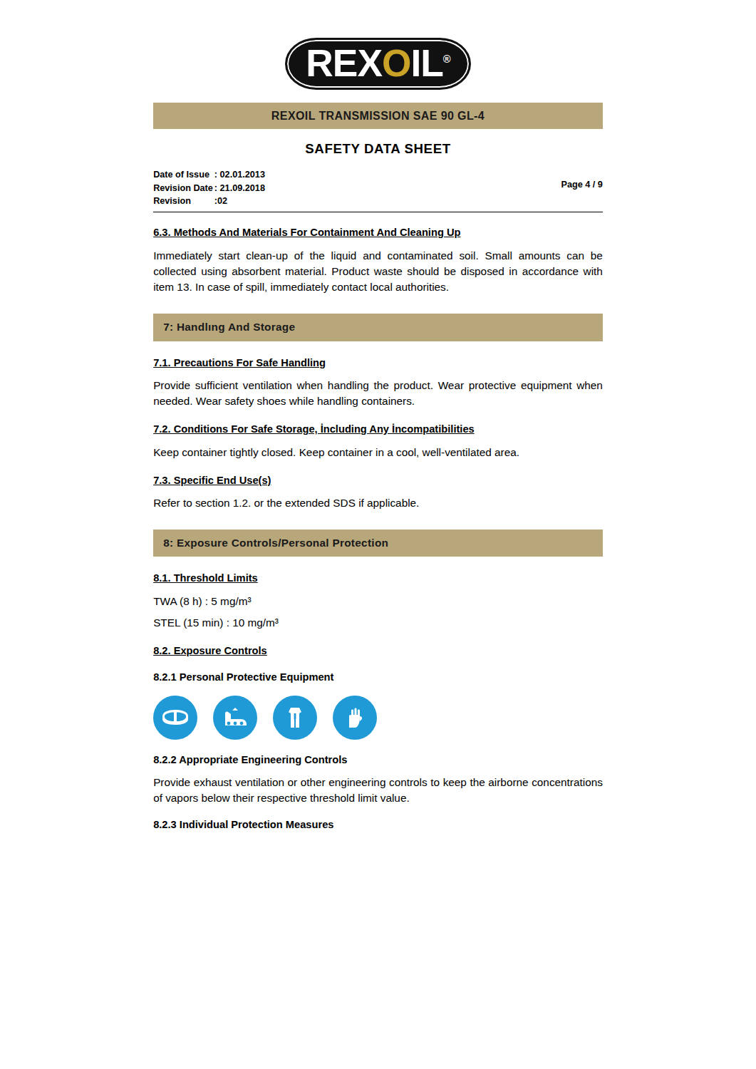REXOIL®
REXOIL TRANSMISSION SAE 90 GL-4
SAFETY DATA SHEET
| Date of Issue | : 02.01.2013 |
| Revision Date | : 21.09.2018 |
| Revision | :02 |
Page 4 / 9
6.3. Methods And Materials For Containment And Cleaning Up
Immediately start clean-up of the liquid and contaminated soil. Small amounts can be collected using absorbent material. Product waste should be disposed in accordance with item 13. In case of spill, immediately contact local authorities.
7: Handlıng And Storage
7.1. Precautions For Safe Handling
Provide sufficient ventilation when handling the product. Wear protective equipment when needed. Wear safety shoes while handling containers.
7.2. Conditions For Safe Storage, İncluding Any İncompatibilities
Keep container tightly closed. Keep container in a cool, well-ventilated area.
7.3. Specific End Use(s)
Refer to section 1.2. or the extended SDS if applicable.
8: Exposure Controls/Personal Protection
8.1. Threshold Limits
TWA (8 h) : 5 mg/m³
STEL (15 min) : 10 mg/m³
8.2. Exposure Controls
8.2.1 Personal Protective Equipment
8.2.2 Appropriate Engineering Controls
Provide exhaust ventilation or other engineering controls to keep the airborne concentrations of vapors below their respective threshold limit value.
8.2.3 Individual Protection Measures